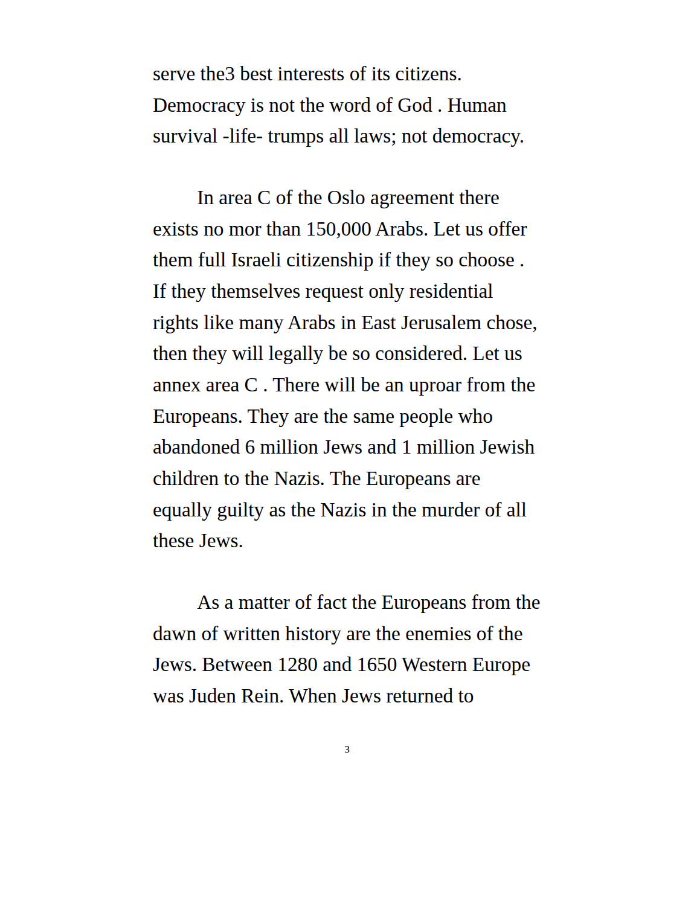serve the3 best interests of its citizens. Democracy is not the word of God . Human survival -life- trumps all laws; not democracy.
In area C of the Oslo agreement there exists no mor than 150,000 Arabs. Let us offer them full Israeli citizenship if they so choose . If they themselves request only residential rights like many Arabs in East Jerusalem chose, then they will legally be so considered. Let us annex area C . There will be an uproar from the Europeans. They are the same people who abandoned 6 million Jews and 1 million Jewish children to the Nazis. The Europeans are equally guilty as the Nazis in the murder of all these Jews.
As a matter of fact the Europeans from the dawn of written history are the enemies of the Jews. Between 1280 and 1650 Western Europe was Juden Rein. When Jews returned to
3